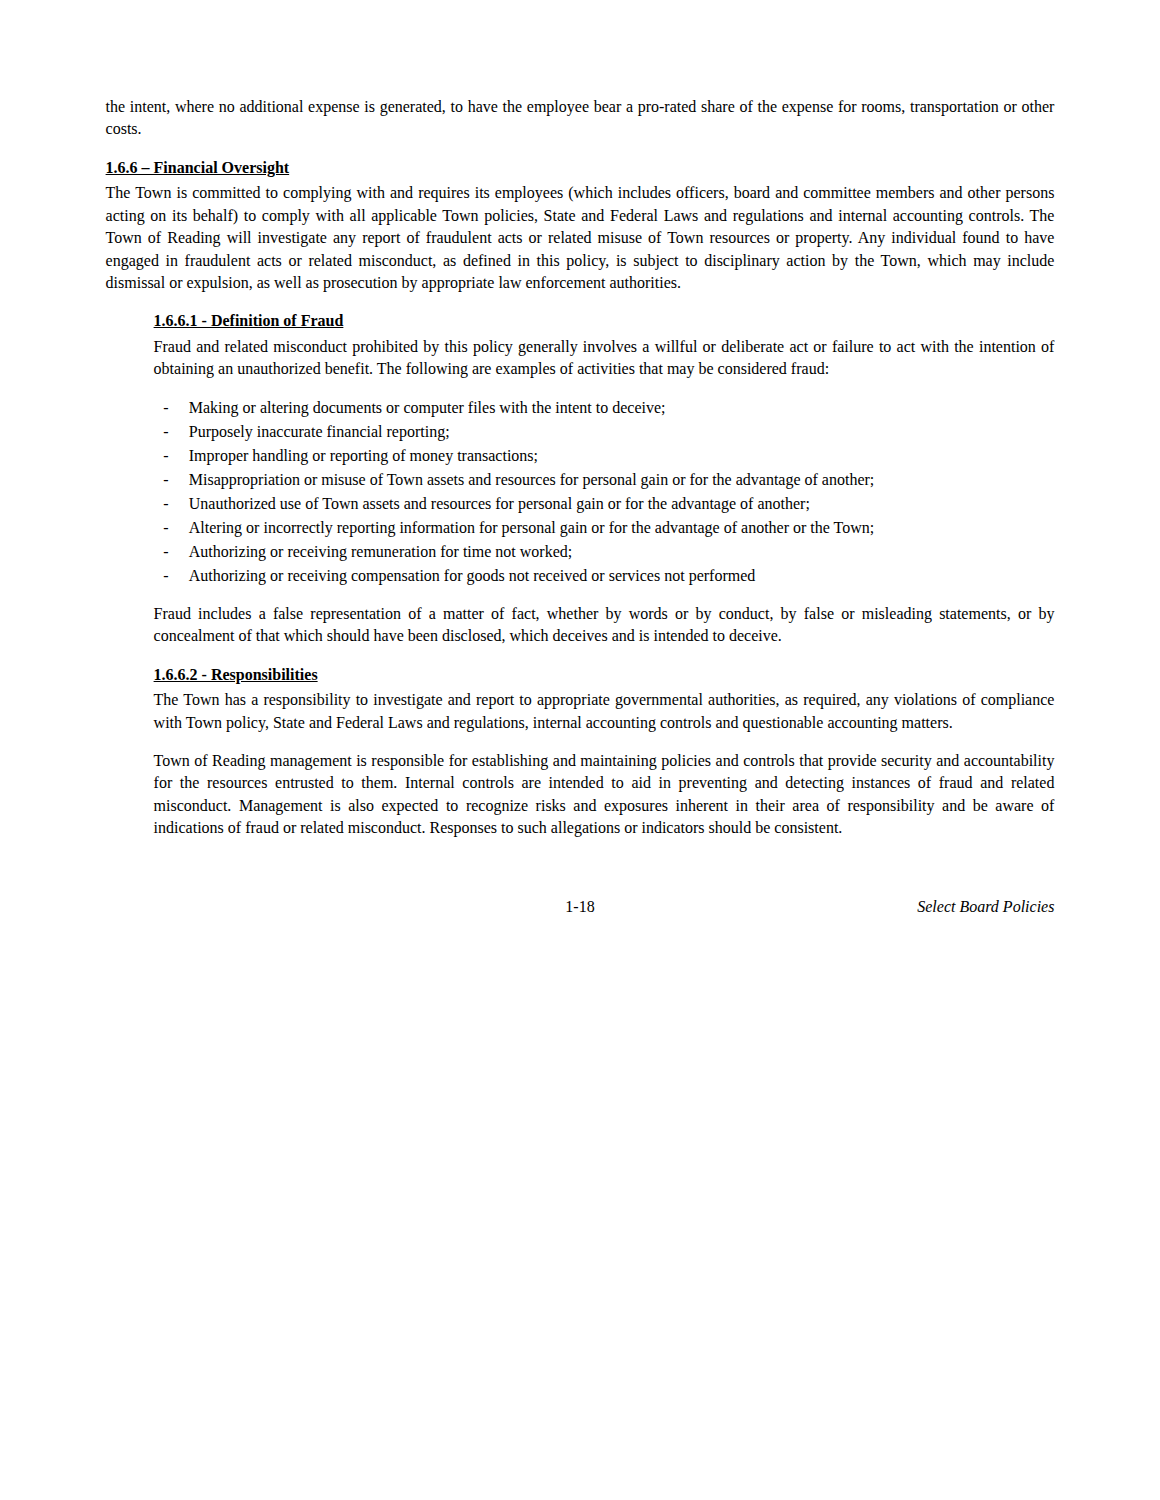the intent, where no additional expense is generated, to have the employee bear a pro-rated share of the expense for rooms, transportation or other costs.
1.6.6 – Financial Oversight
The Town is committed to complying with and requires its employees (which includes officers, board and committee members and other persons acting on its behalf) to comply with all applicable Town policies, State and Federal Laws and regulations and internal accounting controls. The Town of Reading will investigate any report of fraudulent acts or related misuse of Town resources or property. Any individual found to have engaged in fraudulent acts or related misconduct, as defined in this policy, is subject to disciplinary action by the Town, which may include dismissal or expulsion, as well as prosecution by appropriate law enforcement authorities.
1.6.6.1 - Definition of Fraud
Fraud and related misconduct prohibited by this policy generally involves a willful or deliberate act or failure to act with the intention of obtaining an unauthorized benefit. The following are examples of activities that may be considered fraud:
Making or altering documents or computer files with the intent to deceive;
Purposely inaccurate financial reporting;
Improper handling or reporting of money transactions;
Misappropriation or misuse of Town assets and resources for personal gain or for the advantage of another;
Unauthorized use of Town assets and resources for personal gain or for the advantage of another;
Altering or incorrectly reporting information for personal gain or for the advantage of another or the Town;
Authorizing or receiving remuneration for time not worked;
Authorizing or receiving compensation for goods not received or services not performed
Fraud includes a false representation of a matter of fact, whether by words or by conduct, by false or misleading statements, or by concealment of that which should have been disclosed, which deceives and is intended to deceive.
1.6.6.2 - Responsibilities
The Town has a responsibility to investigate and report to appropriate governmental authorities, as required, any violations of compliance with Town policy, State and Federal Laws and regulations, internal accounting controls and questionable accounting matters.
Town of Reading management is responsible for establishing and maintaining policies and controls that provide security and accountability for the resources entrusted to them. Internal controls are intended to aid in preventing and detecting instances of fraud and related misconduct. Management is also expected to recognize risks and exposures inherent in their area of responsibility and be aware of indications of fraud or related misconduct. Responses to such allegations or indicators should be consistent.
1-18 Select Board Policies